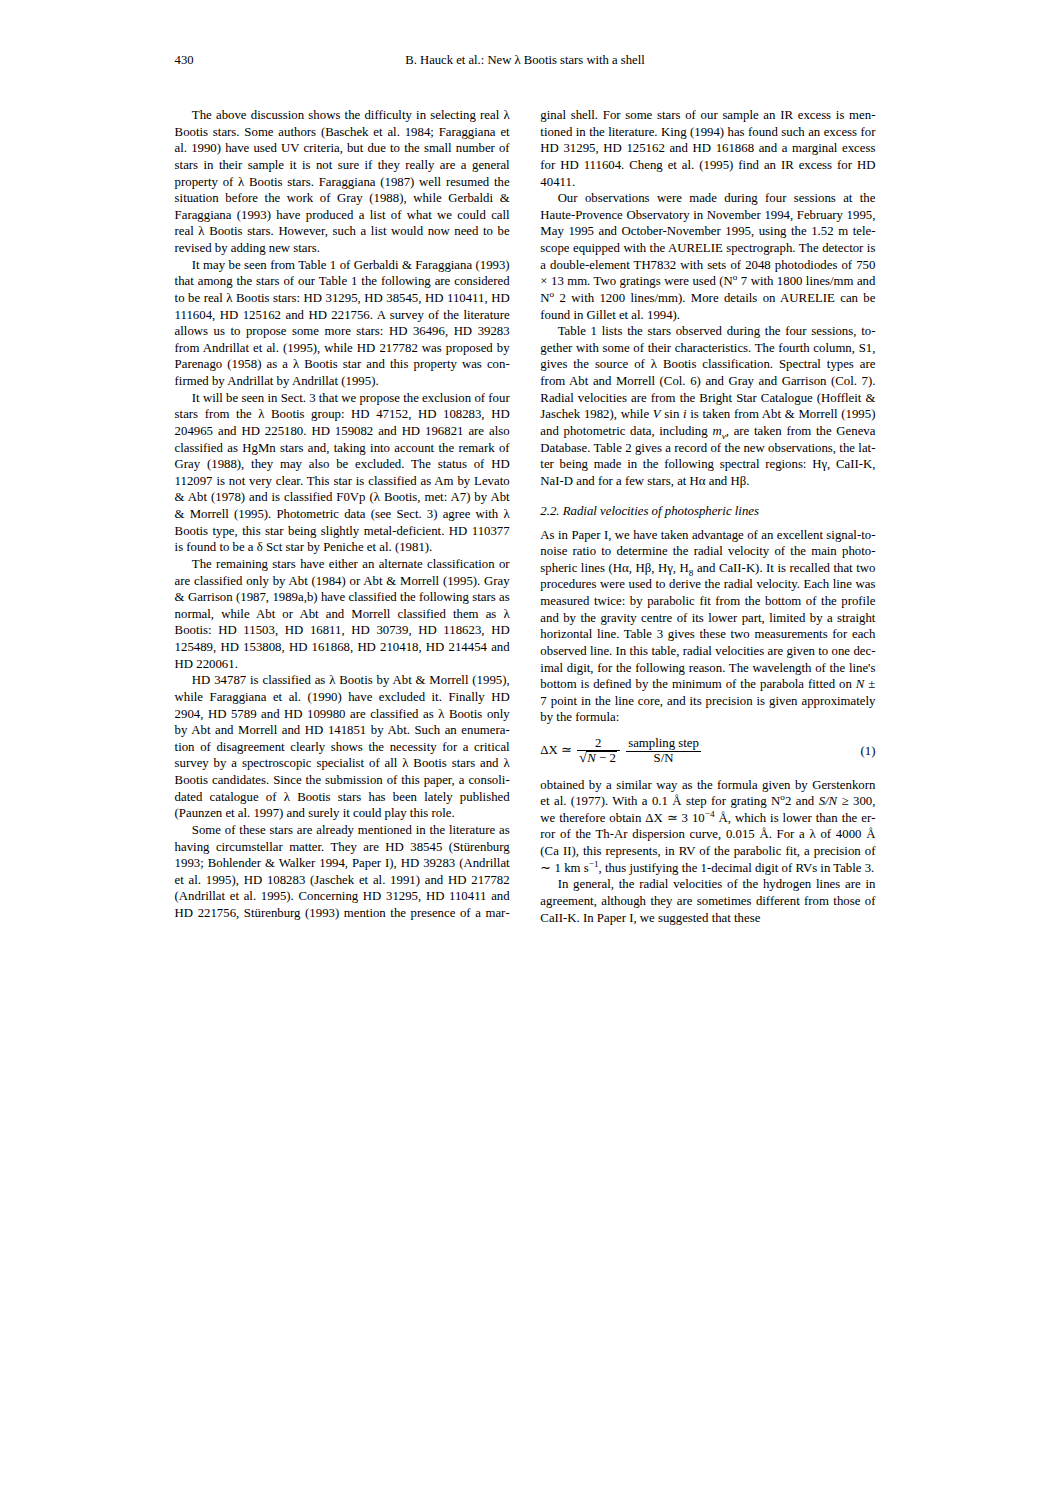430
B. Hauck et al.: New λ Bootis stars with a shell
The above discussion shows the difficulty in selecting real λ Bootis stars. Some authors (Baschek et al. 1984; Faraggiana et al. 1990) have used UV criteria, but due to the small number of stars in their sample it is not sure if they really are a general property of λ Bootis stars. Faraggiana (1987) well resumed the situation before the work of Gray (1988), while Gerbaldi & Faraggiana (1993) have produced a list of what we could call real λ Bootis stars. However, such a list would now need to be revised by adding new stars.
It may be seen from Table 1 of Gerbaldi & Faraggiana (1993) that among the stars of our Table 1 the following are considered to be real λ Bootis stars: HD 31295, HD 38545, HD 110411, HD 111604, HD 125162 and HD 221756. A survey of the literature allows us to propose some more stars: HD 36496, HD 39283 from Andrillat et al. (1995), while HD 217782 was proposed by Parenago (1958) as a λ Bootis star and this property was confirmed by Andrillat by Andrillat (1995).
It will be seen in Sect. 3 that we propose the exclusion of four stars from the λ Bootis group: HD 47152, HD 108283, HD 204965 and HD 225180. HD 159082 and HD 196821 are also classified as HgMn stars and, taking into account the remark of Gray (1988), they may also be excluded. The status of HD 112097 is not very clear. This star is classified as Am by Levato & Abt (1978) and is classified F0Vp (λ Bootis, met: A7) by Abt & Morrell (1995). Photometric data (see Sect. 3) agree with λ Bootis type, this star being slightly metal-deficient. HD 110377 is found to be a δ Sct star by Peniche et al. (1981).
The remaining stars have either an alternate classification or are classified only by Abt (1984) or Abt & Morrell (1995). Gray & Garrison (1987, 1989a,b) have classified the following stars as normal, while Abt or Abt and Morrell classified them as λ Bootis: HD 11503, HD 16811, HD 30739, HD 118623, HD 125489, HD 153808, HD 161868, HD 210418, HD 214454 and HD 220061.
HD 34787 is classified as λ Bootis by Abt & Morrell (1995), while Faraggiana et al. (1990) have excluded it. Finally HD 2904, HD 5789 and HD 109980 are classified as λ Bootis only by Abt and Morrell and HD 141851 by Abt. Such an enumeration of disagreement clearly shows the necessity for a critical survey by a spectroscopic specialist of all λ Bootis stars and λ Bootis candidates. Since the submission of this paper, a consolidated catalogue of λ Bootis stars has been lately published (Paunzen et al. 1997) and surely it could play this role.
Some of these stars are already mentioned in the literature as having circumstellar matter. They are HD 38545 (Stürenburg 1993; Bohlender & Walker 1994, Paper I), HD 39283 (Andrillat et al. 1995), HD 108283 (Jaschek et al. 1991) and HD 217782 (Andrillat et al. 1995). Concerning HD 31295, HD 110411 and HD 221756, Stürenburg (1993) mention the presence of a marginal shell. For some stars of our sample an IR excess is mentioned in the literature. King (1994) has found such an excess for HD 31295, HD 125162 and HD 161868 and a marginal excess for HD 111604. Cheng et al. (1995) find an IR excess for HD 40411.
Our observations were made during four sessions at the Haute-Provence Observatory in November 1994, February 1995, May 1995 and October-November 1995, using the 1.52 m telescope equipped with the AURELIE spectrograph. The detector is a double-element TH7832 with sets of 2048 photodiodes of 750 × 13 mm. Two gratings were used (No 7 with 1800 lines/mm and No 2 with 1200 lines/mm). More details on AURELIE can be found in Gillet et al. 1994).
Table 1 lists the stars observed during the four sessions, together with some of their characteristics. The fourth column, S1, gives the source of λ Bootis classification. Spectral types are from Abt and Morrell (Col. 6) and Gray and Garrison (Col. 7). Radial velocities are from the Bright Star Catalogue (Hoffleit & Jaschek 1982), while V sin i is taken from Abt & Morrell (1995) and photometric data, including mv, are taken from the Geneva Database. Table 2 gives a record of the new observations, the latter being made in the following spectral regions: Hγ, CaII-K, NaI-D and for a few stars, at Hα and Hβ.
2.2. Radial velocities of photospheric lines
As in Paper I, we have taken advantage of an excellent signal-to-noise ratio to determine the radial velocity of the main photospheric lines (Hα, Hβ, Hγ, H8 and CaII-K). It is recalled that two procedures were used to derive the radial velocity. Each line was measured twice: by parabolic fit from the bottom of the profile and by the gravity centre of its lower part, limited by a straight horizontal line. Table 3 gives these two measurements for each observed line. In this table, radial velocities are given to one decimal digit, for the following reason. The wavelength of the line's bottom is defined by the minimum of the parabola fitted on N ± 7 point in the line core, and its precision is given approximately by the formula:
ΔX ≃ 2 N − 2 sampling step S/N (1)
obtained by a similar way as the formula given by Gerstenkorn et al. (1977). With a 0.1 Å step for grating No2 and S/N ≥ 300, we therefore obtain ΔX ≃ 3 10−4 Å, which is lower than the error of the Th-Ar dispersion curve, 0.015 Å. For a λ of 4000 Å (Ca II), this represents, in RV of the parabolic fit, a precision of ∼ 1 km s−1, thus justifying the 1-decimal digit of RVs in Table 3.
In general, the radial velocities of the hydrogen lines are in agreement, although they are sometimes different from those of CaII-K. In Paper I, we suggested that these